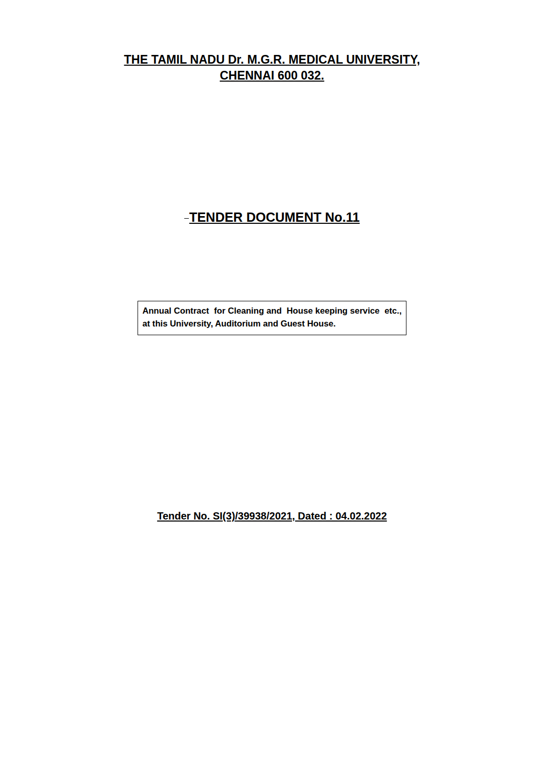THE TAMIL NADU Dr. M.G.R. MEDICAL UNIVERSITY,
CHENNAI 600 032.
TENDER DOCUMENT No.11
Annual Contract for Cleaning and House keeping service etc., at this University, Auditorium and Guest House.
Tender No. SI(3)/39938/2021, Dated : 04.02.2022